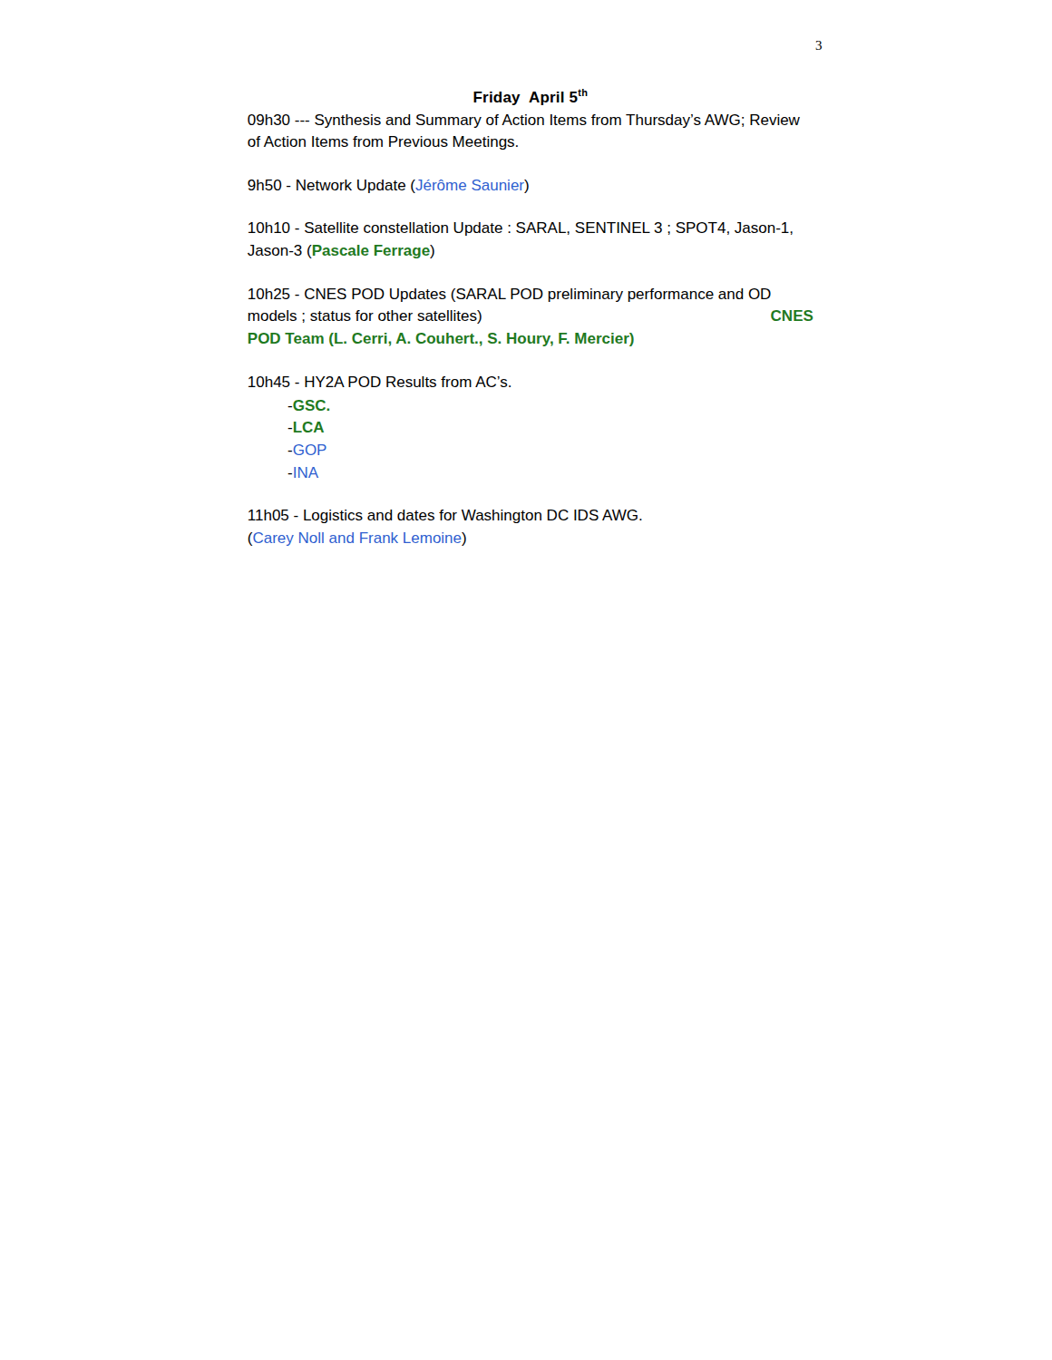3
Friday April 5th
09h30 --- Synthesis and Summary of Action Items from Thursday’s AWG; Review of Action Items from Previous Meetings.
9h50 - Network Update (Jérôme Saunier)
10h10 - Satellite constellation Update : SARAL, SENTINEL 3 ; SPOT4, Jason-1, Jason-3 (Pascale Ferrage)
10h25 - CNES POD Updates (SARAL POD preliminary performance and OD models ; status for other satellites) CNES
POD Team (L. Cerri, A. Couhert., S. Houry, F. Mercier)
10h45 - HY2A POD Results from AC’s.
-GSC.
-LCA
-GOP
-INA
11h05 - Logistics and dates for Washington DC IDS AWG.
(Carey Noll and Frank Lemoine)